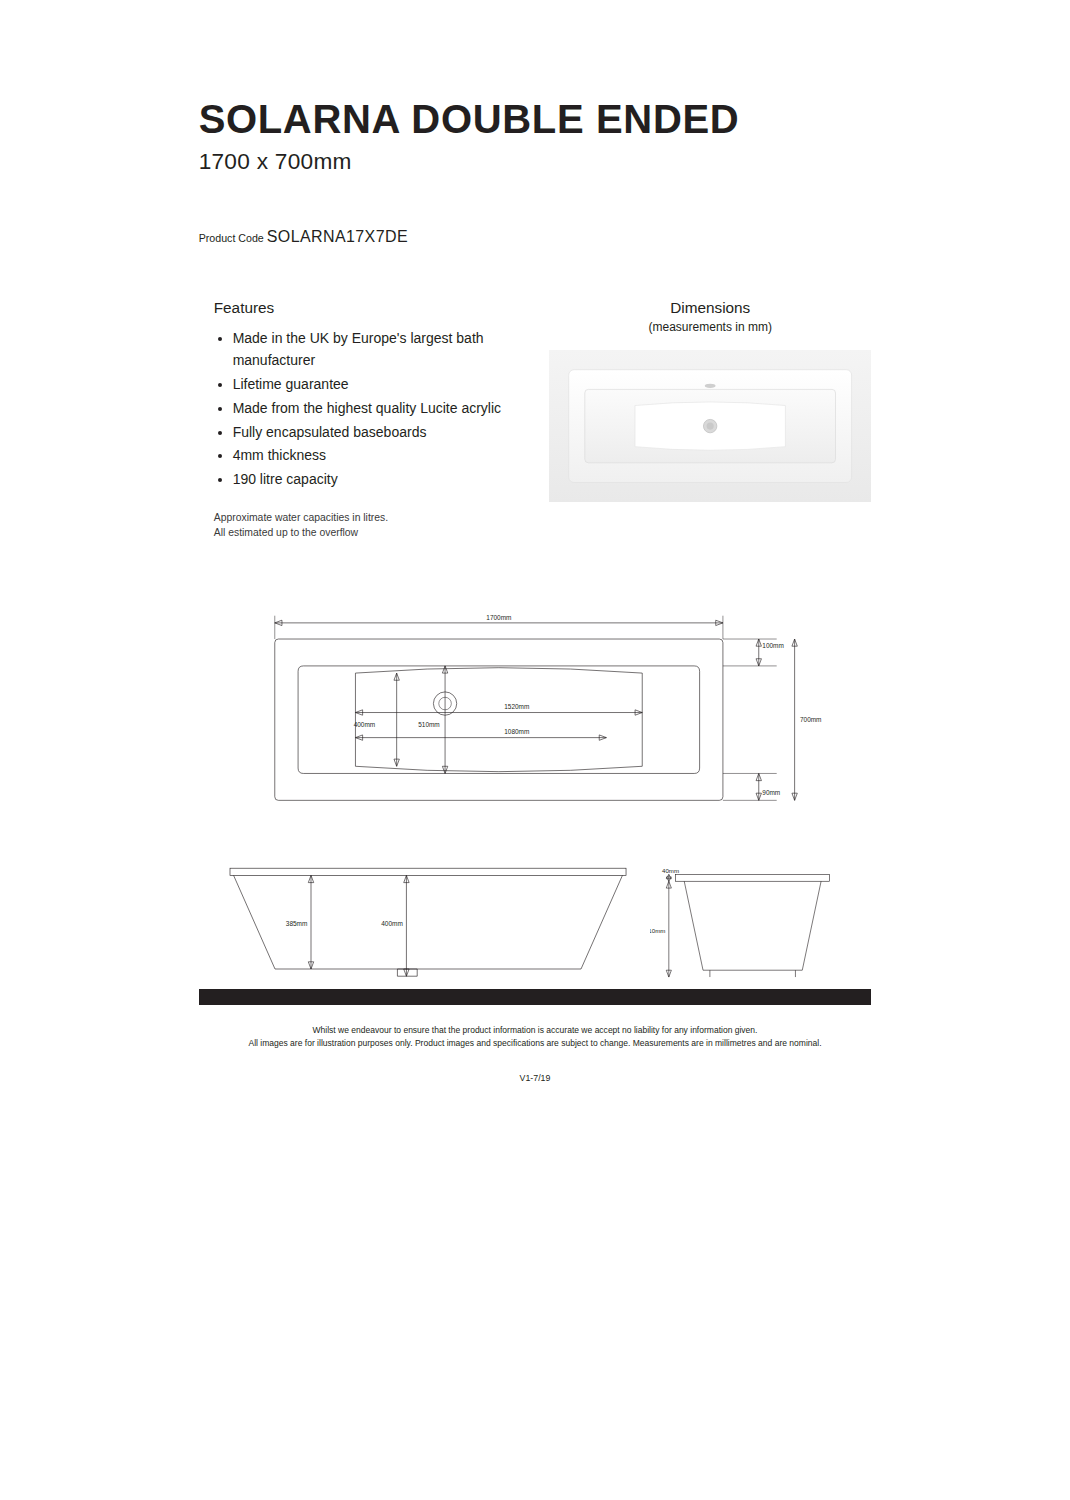Solarna Double Ended
1700 x 700mm
Product Code SOLARNA17X7DE
Features
Made in the UK by Europe's largest bath manufacturer
Lifetime guarantee
Made from the highest quality Lucite acrylic
Fully encapsulated baseboards
4mm thickness
190 litre capacity
Approximate water capacities in litres.
All estimated up to the overflow
Dimensions
(measurements in mm)
1700mm 100mm 700mm 90mm 1520mm 1080mm 400mm 510mm
385mm 400mm
40mm 510mm
Whilst we endeavour to ensure that the product information is accurate we accept no liability for any information given.
All images are for illustration purposes only. Product images and specifications are subject to change. Measurements are in millimetres and are nominal.
V1-7/19